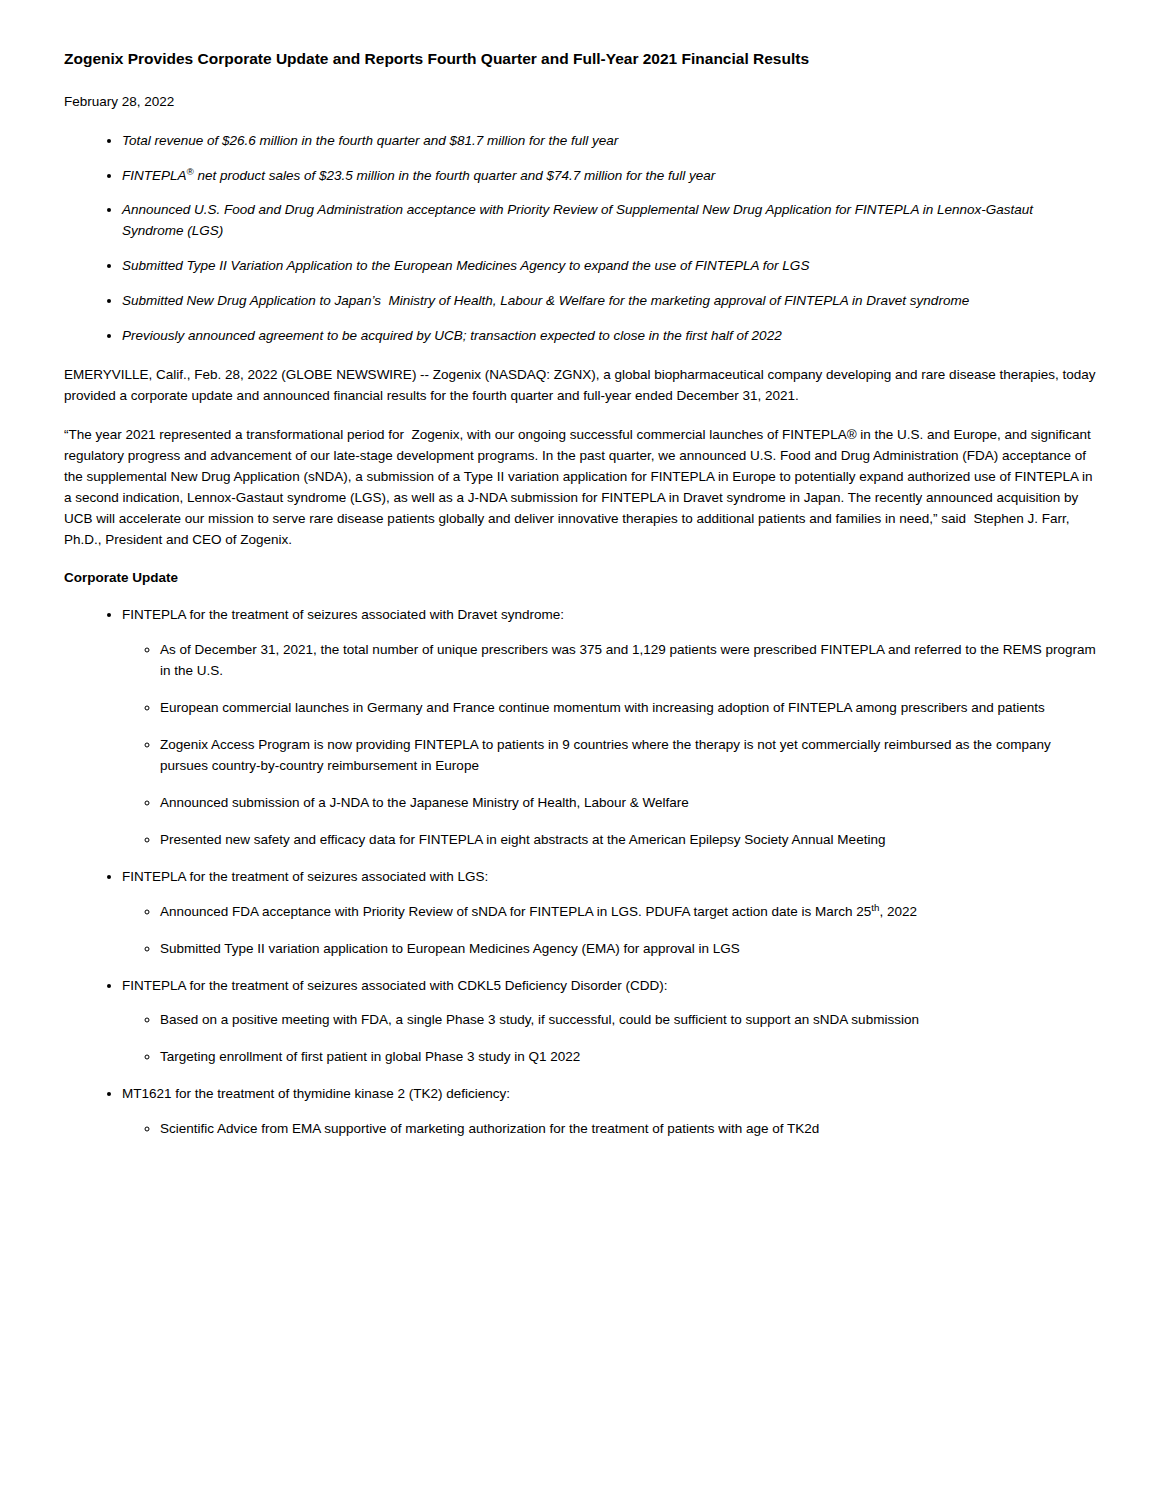Zogenix Provides Corporate Update and Reports Fourth Quarter and Full-Year 2021 Financial Results
February 28, 2022
Total revenue of $26.6 million in the fourth quarter and $81.7 million for the full year
FINTEPLA® net product sales of $23.5 million in the fourth quarter and $74.7 million for the full year
Announced U.S. Food and Drug Administration acceptance with Priority Review of Supplemental New Drug Application for FINTEPLA in Lennox-Gastaut Syndrome (LGS)
Submitted Type II Variation Application to the European Medicines Agency to expand the use of FINTEPLA for LGS
Submitted New Drug Application to Japan’s Ministry of Health, Labour & Welfare for the marketing approval of FINTEPLA in Dravet syndrome
Previously announced agreement to be acquired by UCB; transaction expected to close in the first half of 2022
EMERYVILLE, Calif., Feb. 28, 2022 (GLOBE NEWSWIRE) -- Zogenix (NASDAQ: ZGNX), a global biopharmaceutical company developing and rare disease therapies, today provided a corporate update and announced financial results for the fourth quarter and full-year ended December 31, 2021.
“The year 2021 represented a transformational period for Zogenix, with our ongoing successful commercial launches of FINTEPLA® in the U.S. and Europe, and significant regulatory progress and advancement of our late-stage development programs. In the past quarter, we announced U.S. Food and Drug Administration (FDA) acceptance of the supplemental New Drug Application (sNDA), a submission of a Type II variation application for FINTEPLA in Europe to potentially expand authorized use of FINTEPLA in a second indication, Lennox-Gastaut syndrome (LGS), as well as a J-NDA submission for FINTEPLA in Dravet syndrome in Japan. The recently announced acquisition by UCB will accelerate our mission to serve rare disease patients globally and deliver innovative therapies to additional patients and families in need,” said Stephen J. Farr, Ph.D., President and CEO of Zogenix.
Corporate Update
FINTEPLA for the treatment of seizures associated with Dravet syndrome:
As of December 31, 2021, the total number of unique prescribers was 375 and 1,129 patients were prescribed FINTEPLA and referred to the REMS program in the U.S.
European commercial launches in Germany and France continue momentum with increasing adoption of FINTEPLA among prescribers and patients
Zogenix Access Program is now providing FINTEPLA to patients in 9 countries where the therapy is not yet commercially reimbursed as the company pursues country-by-country reimbursement in Europe
Announced submission of a J-NDA to the Japanese Ministry of Health, Labour & Welfare
Presented new safety and efficacy data for FINTEPLA in eight abstracts at the American Epilepsy Society Annual Meeting
FINTEPLA for the treatment of seizures associated with LGS:
Announced FDA acceptance with Priority Review of sNDA for FINTEPLA in LGS. PDUFA target action date is March 25th, 2022
Submitted Type II variation application to European Medicines Agency (EMA) for approval in LGS
FINTEPLA for the treatment of seizures associated with CDKL5 Deficiency Disorder (CDD):
Based on a positive meeting with FDA, a single Phase 3 study, if successful, could be sufficient to support an sNDA submission
Targeting enrollment of first patient in global Phase 3 study in Q1 2022
MT1621 for the treatment of thymidine kinase 2 (TK2) deficiency:
Scientific Advice from EMA supportive of marketing authorization for the treatment of patients with age of TK2d